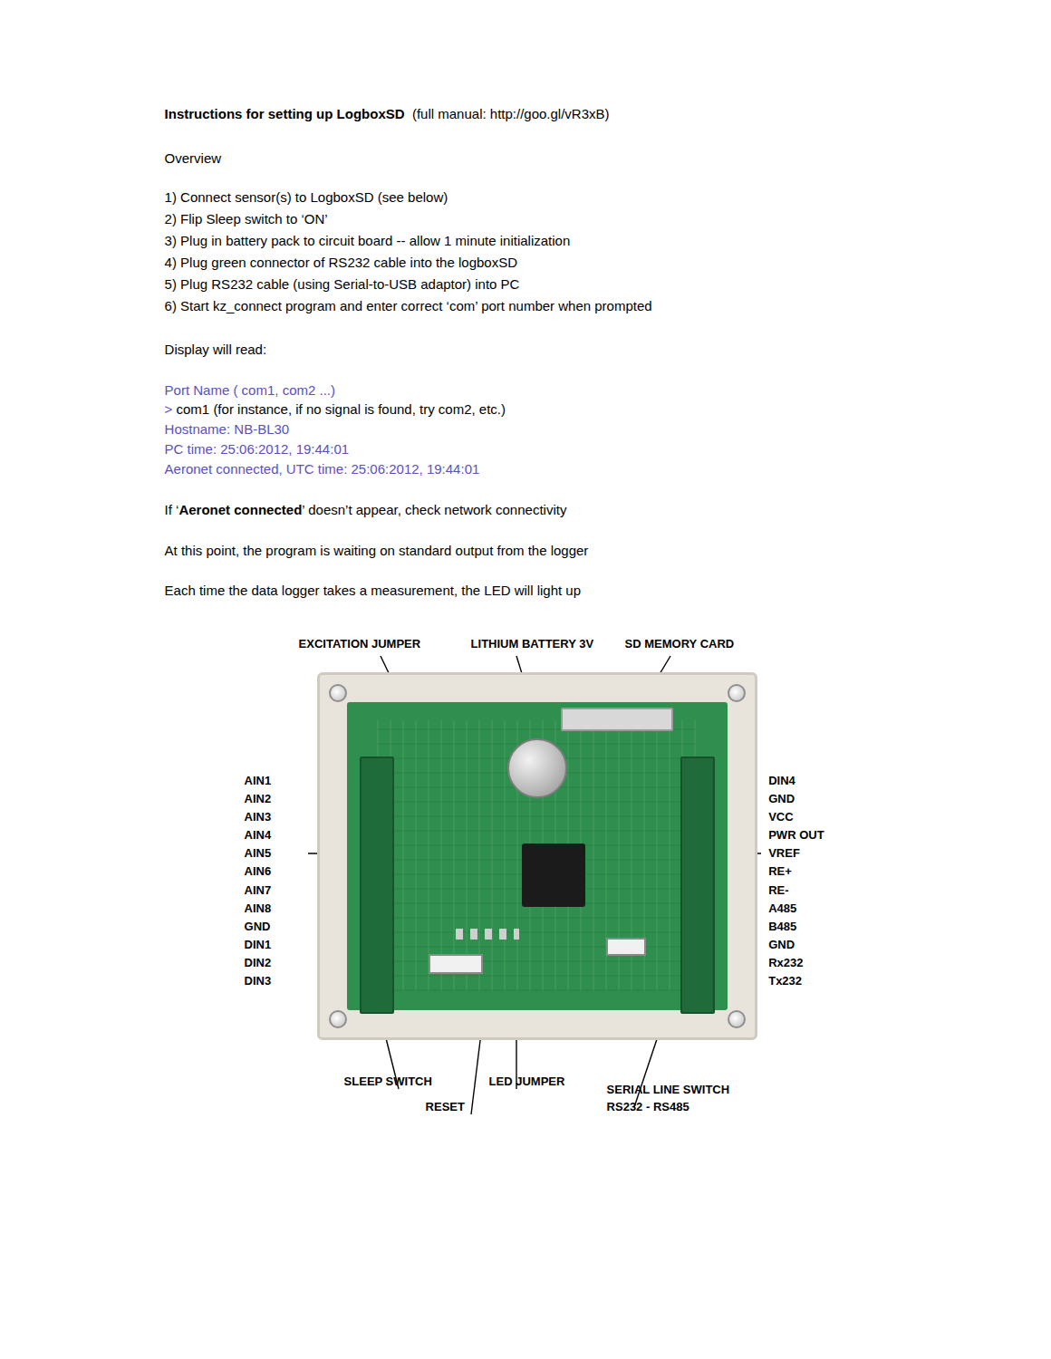Instructions for setting up LogboxSD
(full manual: http://goo.gl/vR3xB)
Overview
1) Connect sensor(s) to LogboxSD (see below)
2) Flip Sleep switch to ‘ON’
3) Plug in battery pack to circuit board -- allow 1 minute initialization
4) Plug green connector of RS232 cable into the logboxSD
5) Plug RS232 cable (using Serial-to-USB adaptor) into PC
6) Start kz_connect program and enter correct ‘com’ port number when prompted
Display will read:
Port Name ( com1, com2 ...)
> com1 (for instance, if no signal is found, try com2, etc.)
Hostname: NB-BL30
PC time: 25:06:2012, 19:44:01
Aeronet connected, UTC time: 25:06:2012, 19:44:01
If ‘Aeronet connected’ doesn’t appear, check network connectivity
At this point, the program is waiting on standard output from the logger
Each time the data logger takes a measurement, the LED will light up
EXCITATION JUMPER
LITHIUM BATTERY 3V
SD MEMORY CARD
AIN1
AIN2
AIN3
AIN4
AIN5
AIN6
AIN7
AIN8
GND
DIN1
DIN2
DIN3
DIN4
GND
VCC
PWR OUT
VREF
RE+
RE-
A485
B485
GND
Rx232
Tx232
SLEEP SWITCH
LED JUMPER
RESET
SERIAL LINE SWITCH
RS232 - RS485